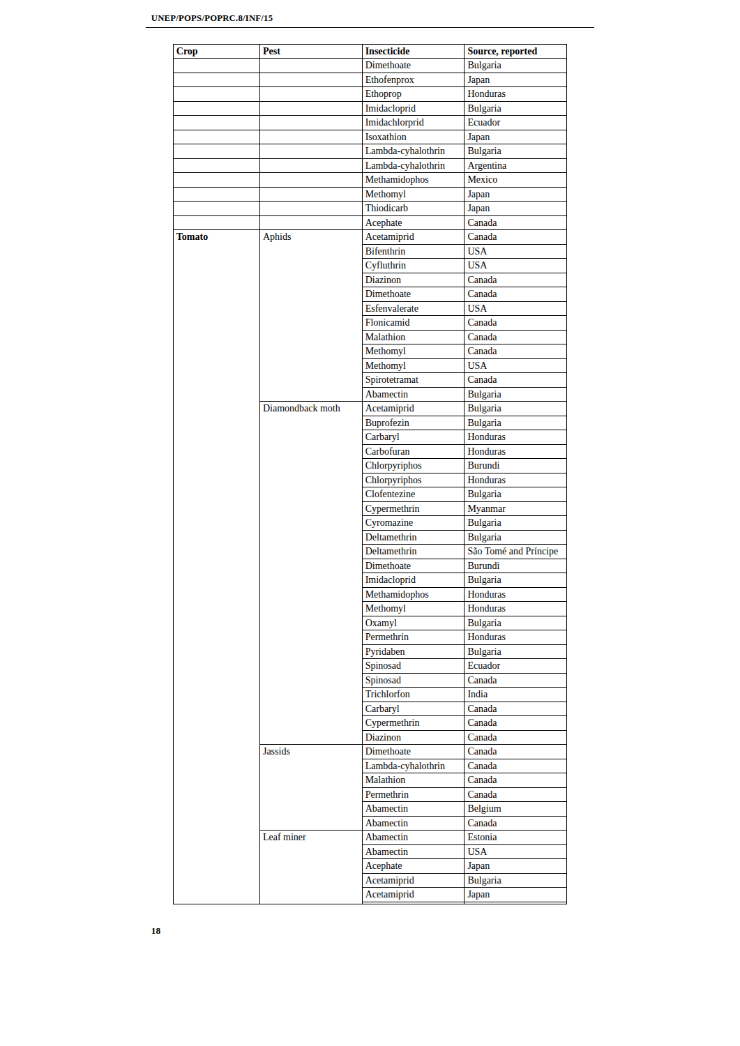UNEP/POPS/POPRC.8/INF/15
| Crop | Pest | Insecticide | Source, reported |
| --- | --- | --- | --- |
| | | Dimethoate | Bulgaria |
| | | Ethofenprox | Japan |
| | | Ethoprop | Honduras |
| | | Imidacloprid | Bulgaria |
| | | Imidachlorprid | Ecuador |
| | | Isoxathion | Japan |
| | | Lambda-cyhalothrin | Bulgaria |
| | | Lambda-cyhalothrin | Argentina |
| | | Methamidophos | Mexico |
| | | Methomyl | Japan |
| | | Thiodicarb | Japan |
| | | Acephate | Canada |
| Tomato | Aphids | Acetamiprid | Canada |
| Bifenthrin | USA |
| Cyfluthrin | USA |
| Diazinon | Canada |
| Dimethoate | Canada |
| Esfenvalerate | USA |
| Flonicamid | Canada |
| Malathion | Canada |
| Methomyl | Canada |
| Methomyl | USA |
| Spirotetramat | Canada |
| Abamectin | Bulgaria |
| Diamondback moth | Acetamiprid | Bulgaria |
| Buprofezin | Bulgaria |
| Carbaryl | Honduras |
| Carbofuran | Honduras |
| Chlorpyriphos | Burundi |
| Chlorpyriphos | Honduras |
| Clofentezine | Bulgaria |
| Cypermethrin | Myanmar |
| Cyromazine | Bulgaria |
| Deltamethrin | Bulgaria |
| Deltamethrin | São Tomé and Príncipe |
| Dimethoate | Burundi |
| Imidacloprid | Bulgaria |
| Methamidophos | Honduras |
| Methomyl | Honduras |
| Oxamyl | Bulgaria |
| Permethrin | Honduras |
| Pyridaben | Bulgaria |
| Spinosad | Ecuador |
| Spinosad | Canada |
| Trichlorfon | India |
| Carbaryl | Canada |
| Cypermethrin | Canada |
| Diazinon | Canada |
| Jassids | Dimethoate | Canada |
| Lambda-cyhalothrin | Canada |
| Malathion | Canada |
| Permethrin | Canada |
| Abamectin | Belgium |
| Abamectin | Canada |
| Leaf miner | Abamectin | Estonia |
| Abamectin | USA |
| Acephate | Japan |
| Acetamiprid | Bulgaria |
| Acetamiprid | Japan |
18